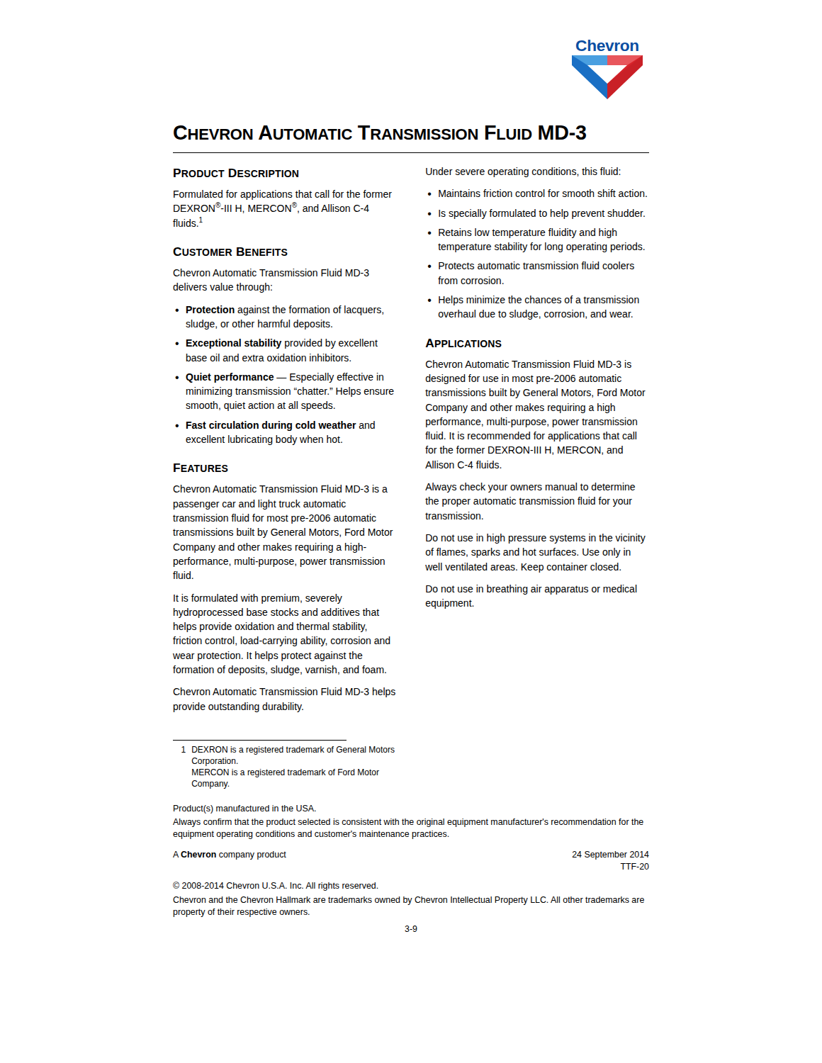Chevron
CHEVRON AUTOMATIC TRANSMISSION FLUID MD-3
PRODUCT DESCRIPTION
Formulated for applications that call for the former DEXRON®-III H, MERCON®, and Allison C-4 fluids.1
CUSTOMER BENEFITS
Chevron Automatic Transmission Fluid MD-3 delivers value through:
Protection against the formation of lacquers, sludge, or other harmful deposits.
Exceptional stability provided by excellent base oil and extra oxidation inhibitors.
Quiet performance — Especially effective in minimizing transmission “chatter.” Helps ensure smooth, quiet action at all speeds.
Fast circulation during cold weather and excellent lubricating body when hot.
FEATURES
Chevron Automatic Transmission Fluid MD-3 is a passenger car and light truck automatic transmission fluid for most pre-2006 automatic transmissions built by General Motors, Ford Motor Company and other makes requiring a high-performance, multi-purpose, power transmission fluid.
It is formulated with premium, severely hydroprocessed base stocks and additives that helps provide oxidation and thermal stability, friction control, load-carrying ability, corrosion and wear protection. It helps protect against the formation of deposits, sludge, varnish, and foam.
Chevron Automatic Transmission Fluid MD-3 helps provide outstanding durability.
1 DEXRON is a registered trademark of General Motors Corporation.
MERCON is a registered trademark of Ford Motor Company.
Under severe operating conditions, this fluid:
Maintains friction control for smooth shift action.
Is specially formulated to help prevent shudder.
Retains low temperature fluidity and high temperature stability for long operating periods.
Protects automatic transmission fluid coolers from corrosion.
Helps minimize the chances of a transmission overhaul due to sludge, corrosion, and wear.
APPLICATIONS
Chevron Automatic Transmission Fluid MD-3 is designed for use in most pre-2006 automatic transmissions built by General Motors, Ford Motor Company and other makes requiring a high performance, multi-purpose, power transmission fluid. It is recommended for applications that call for the former DEXRON-III H, MERCON, and Allison C-4 fluids.
Always check your owners manual to determine the proper automatic transmission fluid for your transmission.
Do not use in high pressure systems in the vicinity of flames, sparks and hot surfaces. Use only in well ventilated areas. Keep container closed.
Do not use in breathing air apparatus or medical equipment.
Product(s) manufactured in the USA.
Always confirm that the product selected is consistent with the original equipment manufacturer's recommendation for the equipment operating conditions and customer's maintenance practices.
A Chevron company product
24 September 2014
TTF-20
© 2008-2014 Chevron U.S.A. Inc. All rights reserved.
Chevron and the Chevron Hallmark are trademarks owned by Chevron Intellectual Property LLC. All other trademarks are property of their respective owners.
3-9